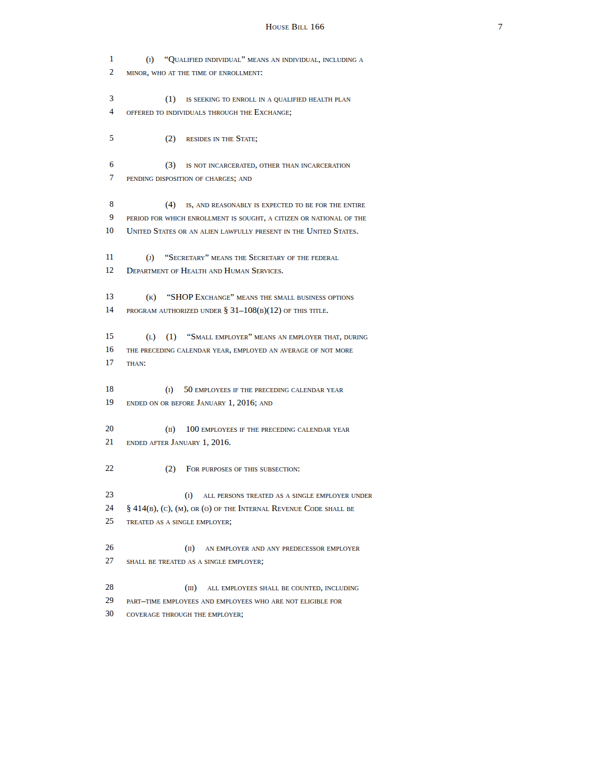House Bill 166 7
1
(i) “Qualified individual” means an individual, including a
2
minor, who at the time of enrollment:
3
(1) is seeking to enroll in a qualified health plan
4
offered to individuals through the Exchange;
5
(2) resides in the State;
6
(3) is not incarcerated, other than incarceration
7
pending disposition of charges; and
8
(4) is, and reasonably is expected to be for the entire
9
period for which enrollment is sought, a citizen or national of the
10
United States or an alien lawfully present in the United States.
11
(j) “Secretary” means the Secretary of the federal
12
Department of Health and Human Services.
13
(k) “SHOP Exchange” means the small business options
14
program authorized under § 31–108(b)(12) of this title.
15
(l) (1) “Small employer” means an employer that, during
16
the preceding calendar year, employed an average of not more
17
than:
18
(i) 50 employees if the preceding calendar year
19
ended on or before January 1, 2016; and
20
(ii) 100 employees if the preceding calendar year
21
ended after January 1, 2016.
22
(2) For purposes of this subsection:
23
(i) all persons treated as a single employer under
24
§ 414(b), (c), (m), or (o) of the Internal Revenue Code shall be
25
treated as a single employer;
26
(ii) an employer and any predecessor employer
27
shall be treated as a single employer;
28
(iii) all employees shall be counted, including
29
part–time employees and employees who are not eligible for
30
coverage through the employer;